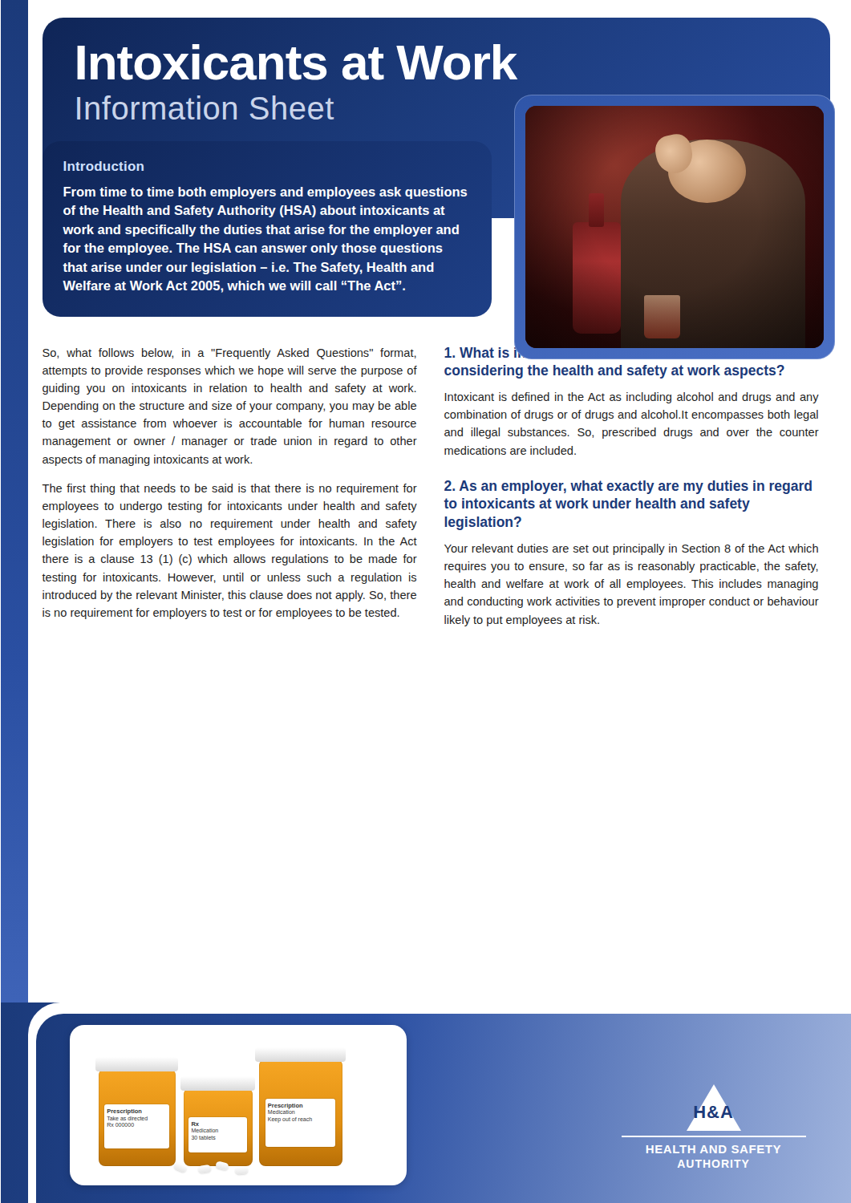Intoxicants at Work
Information Sheet
Information Sheet for Employers and Employees on Requirements under Health and Safety Legislation
September 2011
Introduction
From time to time both employers and employees ask questions of the Health and Safety Authority (HSA) about intoxicants at work and specifically the duties that arise for the employer and for the employee. The HSA can answer only those questions that arise under our legislation – i.e. The Safety, Health and Welfare at Work Act 2005, which we will call “The Act”.
So, what follows below, in a "Frequently Asked Questions" format, attempts to provide responses which we hope will serve the purpose of guiding you on intoxicants in relation to health and safety at work. Depending on the structure and size of your company, you may be able to get assistance from whoever is accountable for human resource management or owner / manager or trade union in regard to other aspects of managing intoxicants at work.
The first thing that needs to be said is that there is no requirement for employees to undergo testing for intoxicants under health and safety legislation. There is also no requirement under health and safety legislation for employers to test employees for intoxicants. In the Act there is a clause 13 (1) (c) which allows regulations to be made for testing for intoxicants. However, until or unless such a regulation is introduced by the relevant Minister, this clause does not apply. So, there is no requirement for employers to test or for employees to be tested.
1. What is included in the definition of Intoxicants when considering the health and safety at work aspects?
Intoxicant is defined in the Act as including alcohol and drugs and any combination of drugs or of drugs and alcohol.It encompasses both legal and illegal substances. So, prescribed drugs and over the counter medications are included.
2. As an employer, what exactly are my duties in regard to intoxicants at work under health and safety legislation?
Your relevant duties are set out principally in Section 8 of the Act which requires you to ensure, so far as is reasonably practicable, the safety, health and welfare at work of all employees. This includes managing and conducting work activities to prevent improper conduct or behaviour likely to put employees at risk.
Prescription Take as directed
Rx 000000
Rx Medication
30 tablets
Prescription Medication
Keep out of reach
H&A
HEALTH AND SAFETYAUTHORITY